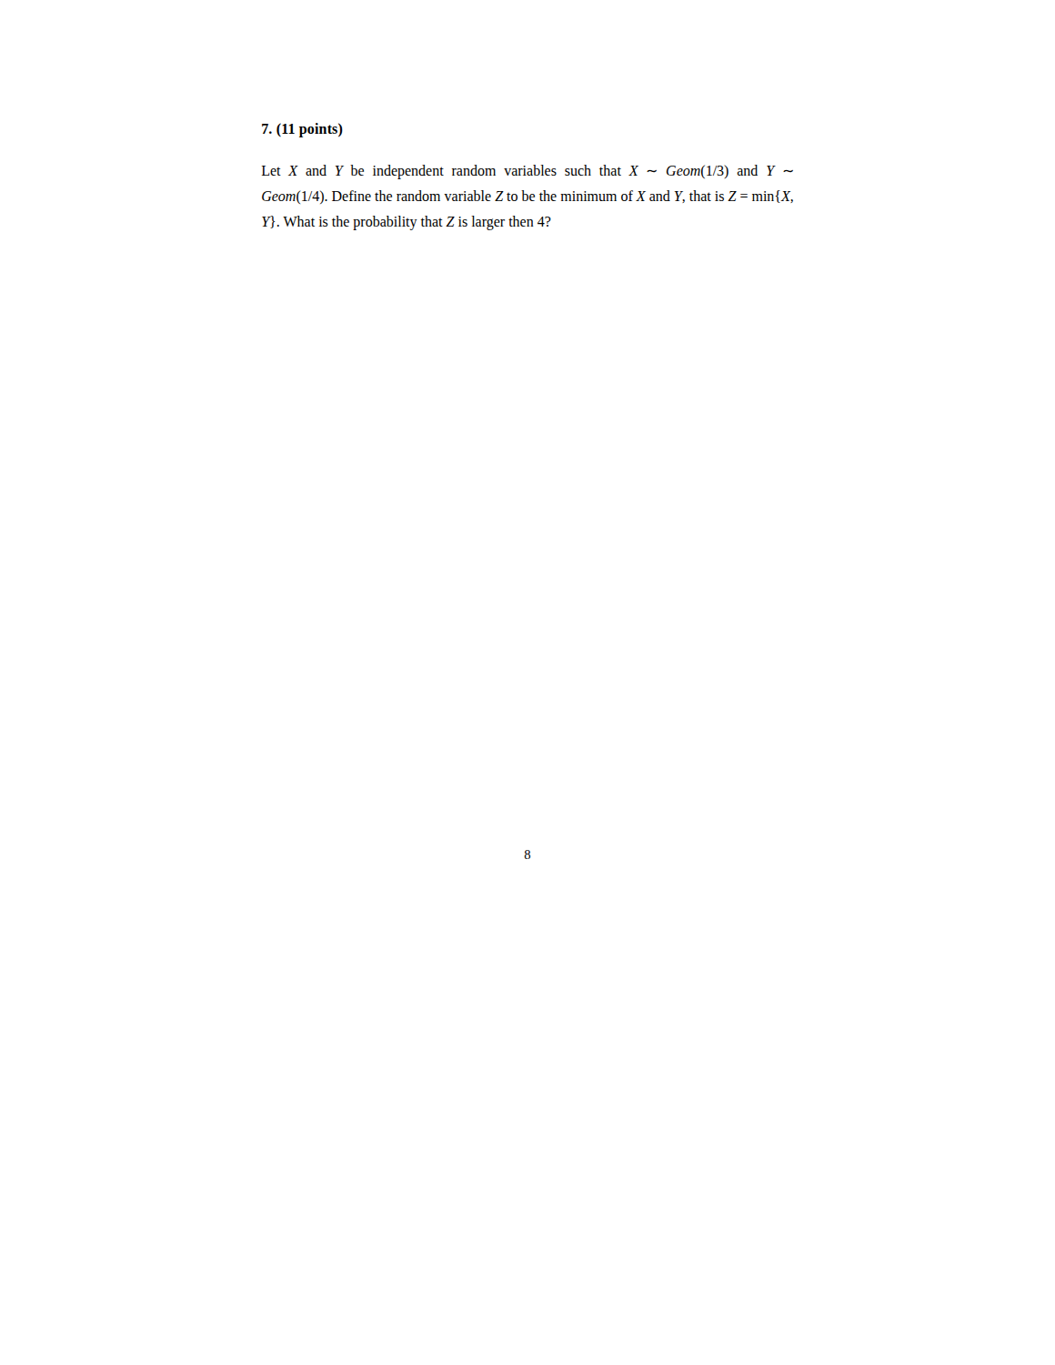7. (11 points)
Let X and Y be independent random variables such that X ∼ Geom(1/3) and Y ∼ Geom(1/4). Define the random variable Z to be the minimum of X and Y, that is Z = min{X, Y}. What is the probability that Z is larger then 4?
8